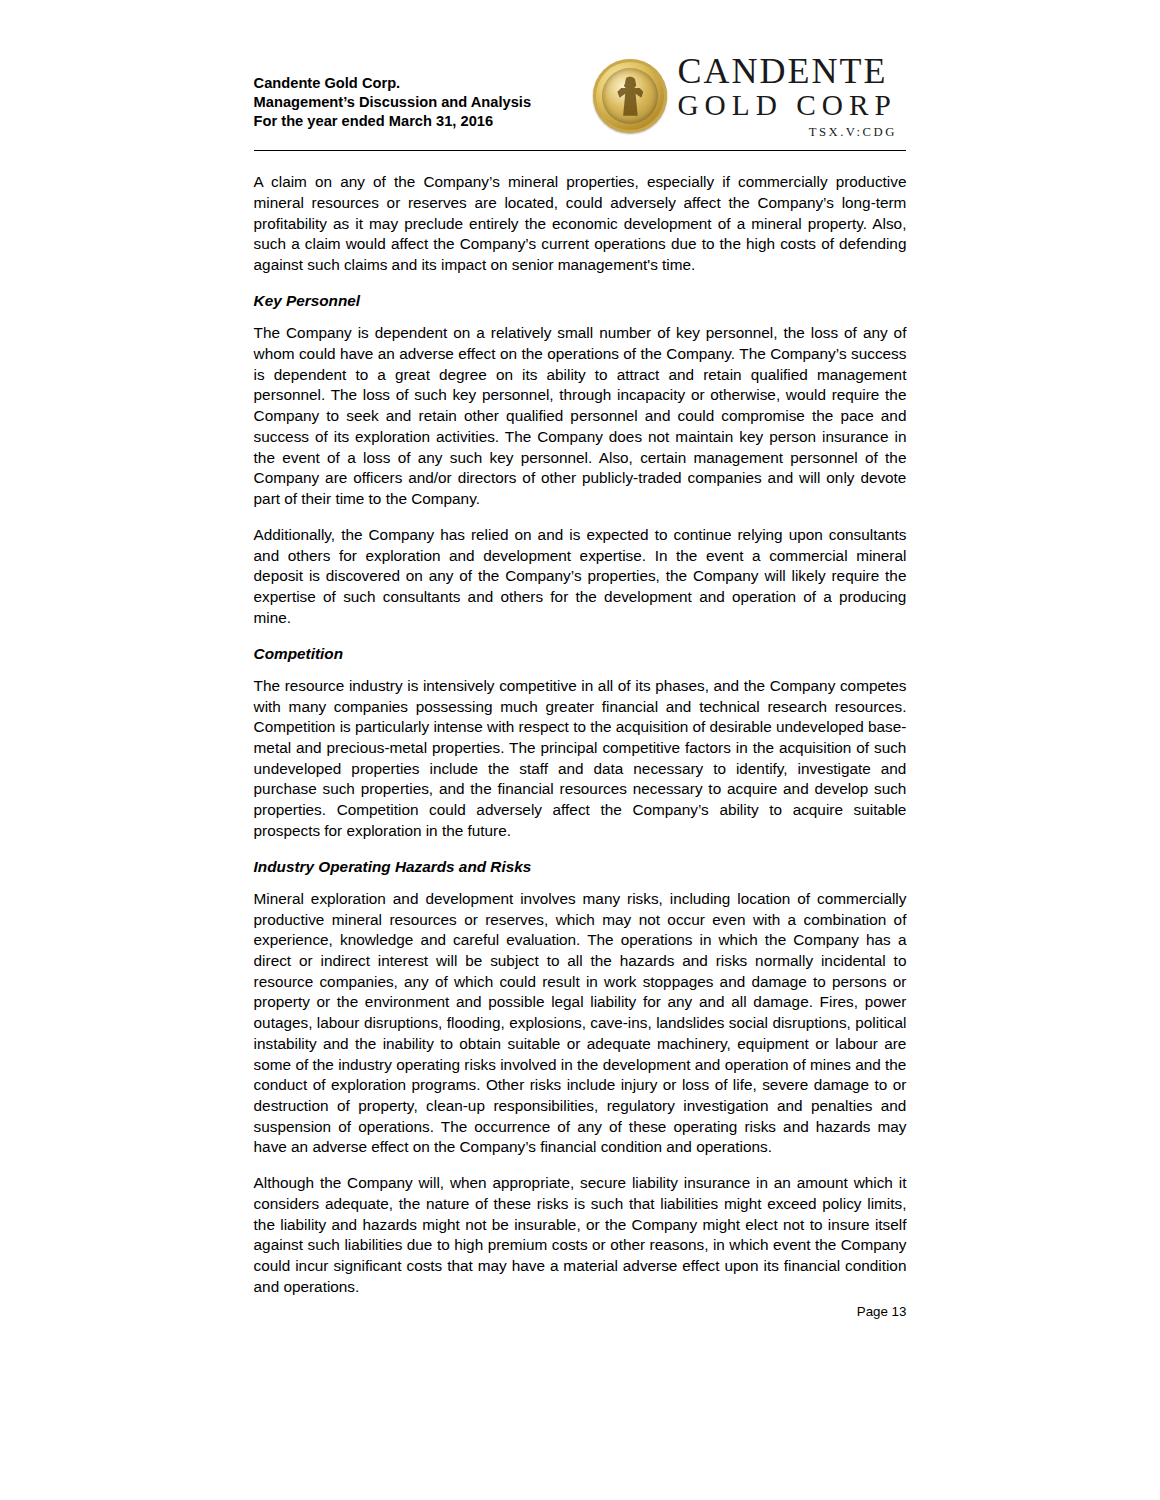Candente Gold Corp.
Management’s Discussion and Analysis
For the year ended March 31, 2016
CANDENTE
GOLD CORP
TSX.V:CDG
A claim on any of the Company’s mineral properties, especially if commercially productive mineral resources or reserves are located, could adversely affect the Company’s long-term profitability as it may preclude entirely the economic development of a mineral property. Also, such a claim would affect the Company’s current operations due to the high costs of defending against such claims and its impact on senior management's time.
Key Personnel
The Company is dependent on a relatively small number of key personnel, the loss of any of whom could have an adverse effect on the operations of the Company. The Company’s success is dependent to a great degree on its ability to attract and retain qualified management personnel. The loss of such key personnel, through incapacity or otherwise, would require the Company to seek and retain other qualified personnel and could compromise the pace and success of its exploration activities. The Company does not maintain key person insurance in the event of a loss of any such key personnel. Also, certain management personnel of the Company are officers and/or directors of other publicly-traded companies and will only devote part of their time to the Company.
Additionally, the Company has relied on and is expected to continue relying upon consultants and others for exploration and development expertise. In the event a commercial mineral deposit is discovered on any of the Company’s properties, the Company will likely require the expertise of such consultants and others for the development and operation of a producing mine.
Competition
The resource industry is intensively competitive in all of its phases, and the Company competes with many companies possessing much greater financial and technical research resources. Competition is particularly intense with respect to the acquisition of desirable undeveloped base-metal and precious-metal properties. The principal competitive factors in the acquisition of such undeveloped properties include the staff and data necessary to identify, investigate and purchase such properties, and the financial resources necessary to acquire and develop such properties. Competition could adversely affect the Company’s ability to acquire suitable prospects for exploration in the future.
Industry Operating Hazards and Risks
Mineral exploration and development involves many risks, including location of commercially productive mineral resources or reserves, which may not occur even with a combination of experience, knowledge and careful evaluation. The operations in which the Company has a direct or indirect interest will be subject to all the hazards and risks normally incidental to resource companies, any of which could result in work stoppages and damage to persons or property or the environment and possible legal liability for any and all damage. Fires, power outages, labour disruptions, flooding, explosions, cave-ins, landslides social disruptions, political instability and the inability to obtain suitable or adequate machinery, equipment or labour are some of the industry operating risks involved in the development and operation of mines and the conduct of exploration programs. Other risks include injury or loss of life, severe damage to or destruction of property, clean-up responsibilities, regulatory investigation and penalties and suspension of operations. The occurrence of any of these operating risks and hazards may have an adverse effect on the Company’s financial condition and operations.
Although the Company will, when appropriate, secure liability insurance in an amount which it considers adequate, the nature of these risks is such that liabilities might exceed policy limits, the liability and hazards might not be insurable, or the Company might elect not to insure itself against such liabilities due to high premium costs or other reasons, in which event the Company could incur significant costs that may have a material adverse effect upon its financial condition and operations.
Page 13